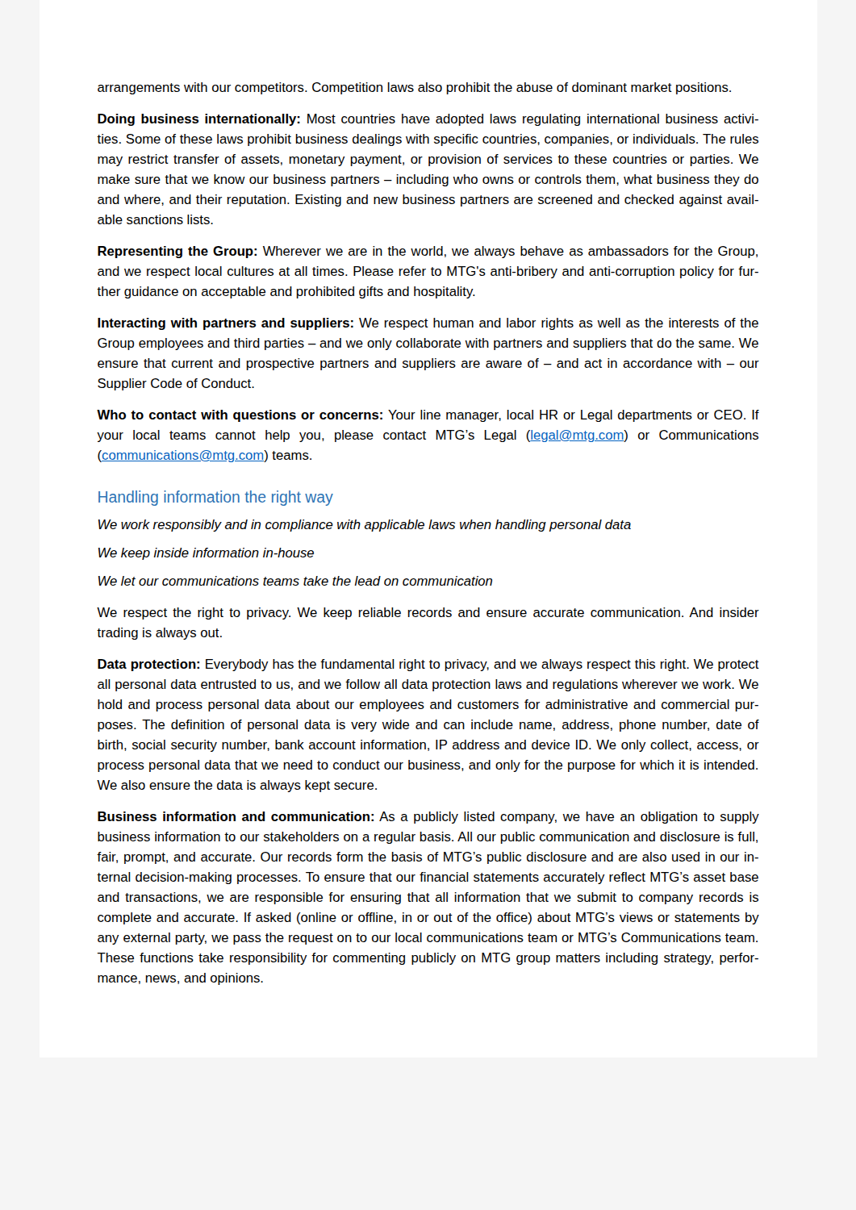arrangements with our competitors. Competition laws also prohibit the abuse of dominant market positions.
Doing business internationally: Most countries have adopted laws regulating international business activities. Some of these laws prohibit business dealings with specific countries, companies, or individuals. The rules may restrict transfer of assets, monetary payment, or provision of services to these countries or parties. We make sure that we know our business partners – including who owns or controls them, what business they do and where, and their reputation. Existing and new business partners are screened and checked against available sanctions lists.
Representing the Group: Wherever we are in the world, we always behave as ambassadors for the Group, and we respect local cultures at all times. Please refer to MTG's anti-bribery and anti-corruption policy for further guidance on acceptable and prohibited gifts and hospitality.
Interacting with partners and suppliers: We respect human and labor rights as well as the interests of the Group employees and third parties – and we only collaborate with partners and suppliers that do the same. We ensure that current and prospective partners and suppliers are aware of – and act in accordance with – our Supplier Code of Conduct.
Who to contact with questions or concerns: Your line manager, local HR or Legal departments or CEO. If your local teams cannot help you, please contact MTG’s Legal (legal@mtg.com) or Communications (communications@mtg.com) teams.
Handling information the right way
We work responsibly and in compliance with applicable laws when handling personal data
We keep inside information in-house
We let our communications teams take the lead on communication
We respect the right to privacy. We keep reliable records and ensure accurate communication. And insider trading is always out.
Data protection: Everybody has the fundamental right to privacy, and we always respect this right. We protect all personal data entrusted to us, and we follow all data protection laws and regulations wherever we work. We hold and process personal data about our employees and customers for administrative and commercial purposes. The definition of personal data is very wide and can include name, address, phone number, date of birth, social security number, bank account information, IP address and device ID. We only collect, access, or process personal data that we need to conduct our business, and only for the purpose for which it is intended. We also ensure the data is always kept secure.
Business information and communication: As a publicly listed company, we have an obligation to supply business information to our stakeholders on a regular basis. All our public communication and disclosure is full, fair, prompt, and accurate. Our records form the basis of MTG’s public disclosure and are also used in our internal decision-making processes. To ensure that our financial statements accurately reflect MTG’s asset base and transactions, we are responsible for ensuring that all information that we submit to company records is complete and accurate. If asked (online or offline, in or out of the office) about MTG’s views or statements by any external party, we pass the request on to our local communications team or MTG’s Communications team. These functions take responsibility for commenting publicly on MTG group matters including strategy, performance, news, and opinions.